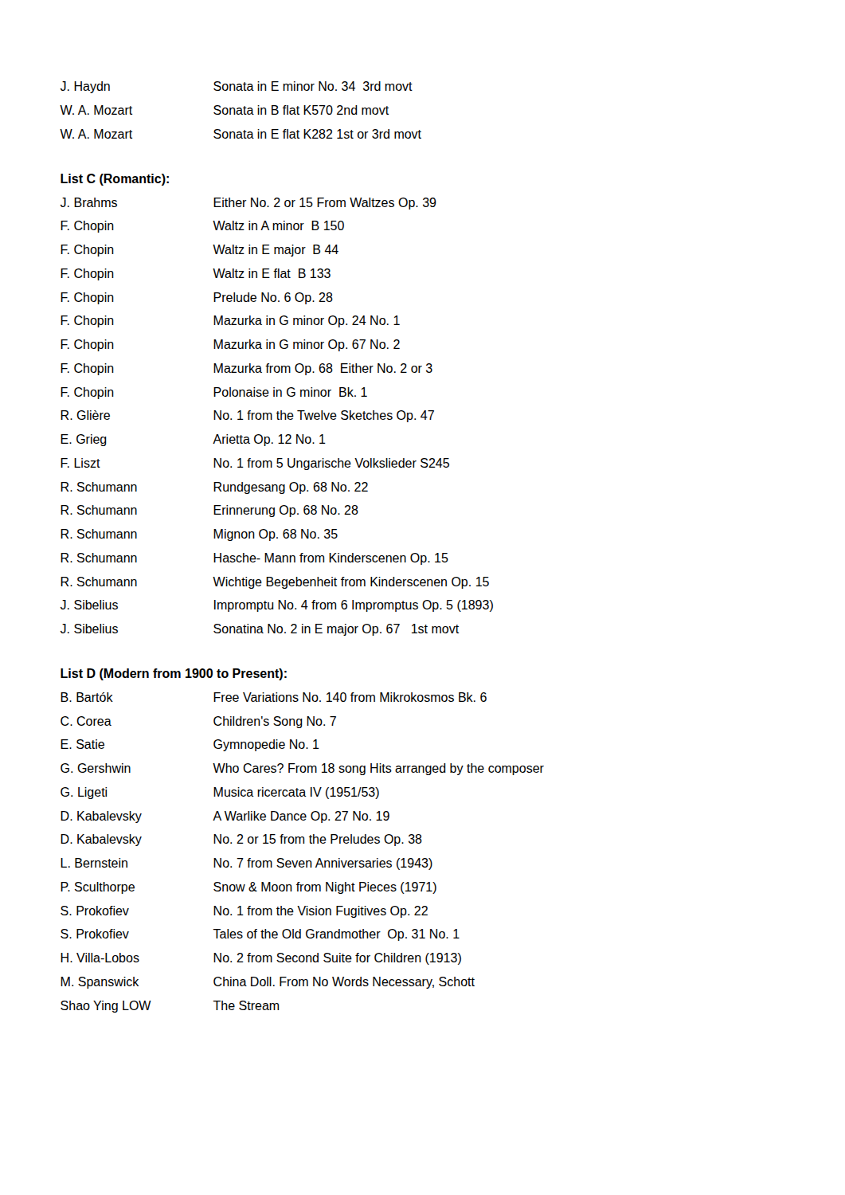| J. Haydn | Sonata in E minor No. 34 3rd movt |
| W. A. Mozart | Sonata in B flat K570 2nd movt |
| W. A. Mozart | Sonata in E flat K282 1st or 3rd movt |
List C (Romantic):
| J. Brahms | Either No. 2 or 15 From Waltzes Op. 39 |
| F. Chopin | Waltz in A minor B 150 |
| F. Chopin | Waltz in E major B 44 |
| F. Chopin | Waltz in E flat B 133 |
| F. Chopin | Prelude No. 6 Op. 28 |
| F. Chopin | Mazurka in G minor Op. 24 No. 1 |
| F. Chopin | Mazurka in G minor Op. 67 No. 2 |
| F. Chopin | Mazurka from Op. 68 Either No. 2 or 3 |
| F. Chopin | Polonaise in G minor Bk. 1 |
| R. Glière | No. 1 from the Twelve Sketches Op. 47 |
| E. Grieg | Arietta Op. 12 No. 1 |
| F. Liszt | No. 1 from 5 Ungarische Volkslieder S245 |
| R. Schumann | Rundgesang Op. 68 No. 22 |
| R. Schumann | Erinnerung Op. 68 No. 28 |
| R. Schumann | Mignon Op. 68 No. 35 |
| R. Schumann | Hasche- Mann from Kinderscenen Op. 15 |
| R. Schumann | Wichtige Begebenheit from Kinderscenen Op. 15 |
| J. Sibelius | Impromptu No. 4 from 6 Impromptus Op. 5 (1893) |
| J. Sibelius | Sonatina No. 2 in E major Op. 67 1st movt |
List D (Modern from 1900 to Present):
| B. Bartók | Free Variations No. 140 from Mikrokosmos Bk. 6 |
| C. Corea | Children's Song No. 7 |
| E. Satie | Gymnopedie No. 1 |
| G. Gershwin | Who Cares? From 18 song Hits arranged by the composer |
| G. Ligeti | Musica ricercata IV (1951/53) |
| D. Kabalevsky | A Warlike Dance Op. 27 No. 19 |
| D. Kabalevsky | No. 2 or 15 from the Preludes Op. 38 |
| L. Bernstein | No. 7 from Seven Anniversaries (1943) |
| P. Sculthorpe | Snow & Moon from Night Pieces (1971) |
| S. Prokofiev | No. 1 from the Vision Fugitives Op. 22 |
| S. Prokofiev | Tales of the Old Grandmother Op. 31 No. 1 |
| H. Villa-Lobos | No. 2 from Second Suite for Children (1913) |
| M. Spanswick | China Doll. From No Words Necessary, Schott |
| Shao Ying LOW | The Stream |